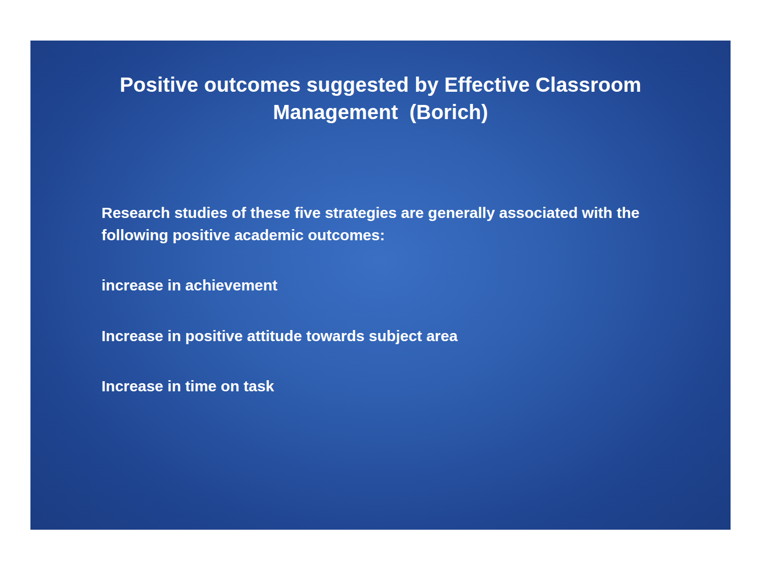Positive outcomes suggested by Effective Classroom Management (Borich)
Research studies of these five strategies are generally associated with the following positive academic outcomes:
increase in achievement
Increase in positive attitude towards subject area
Increase in time on task